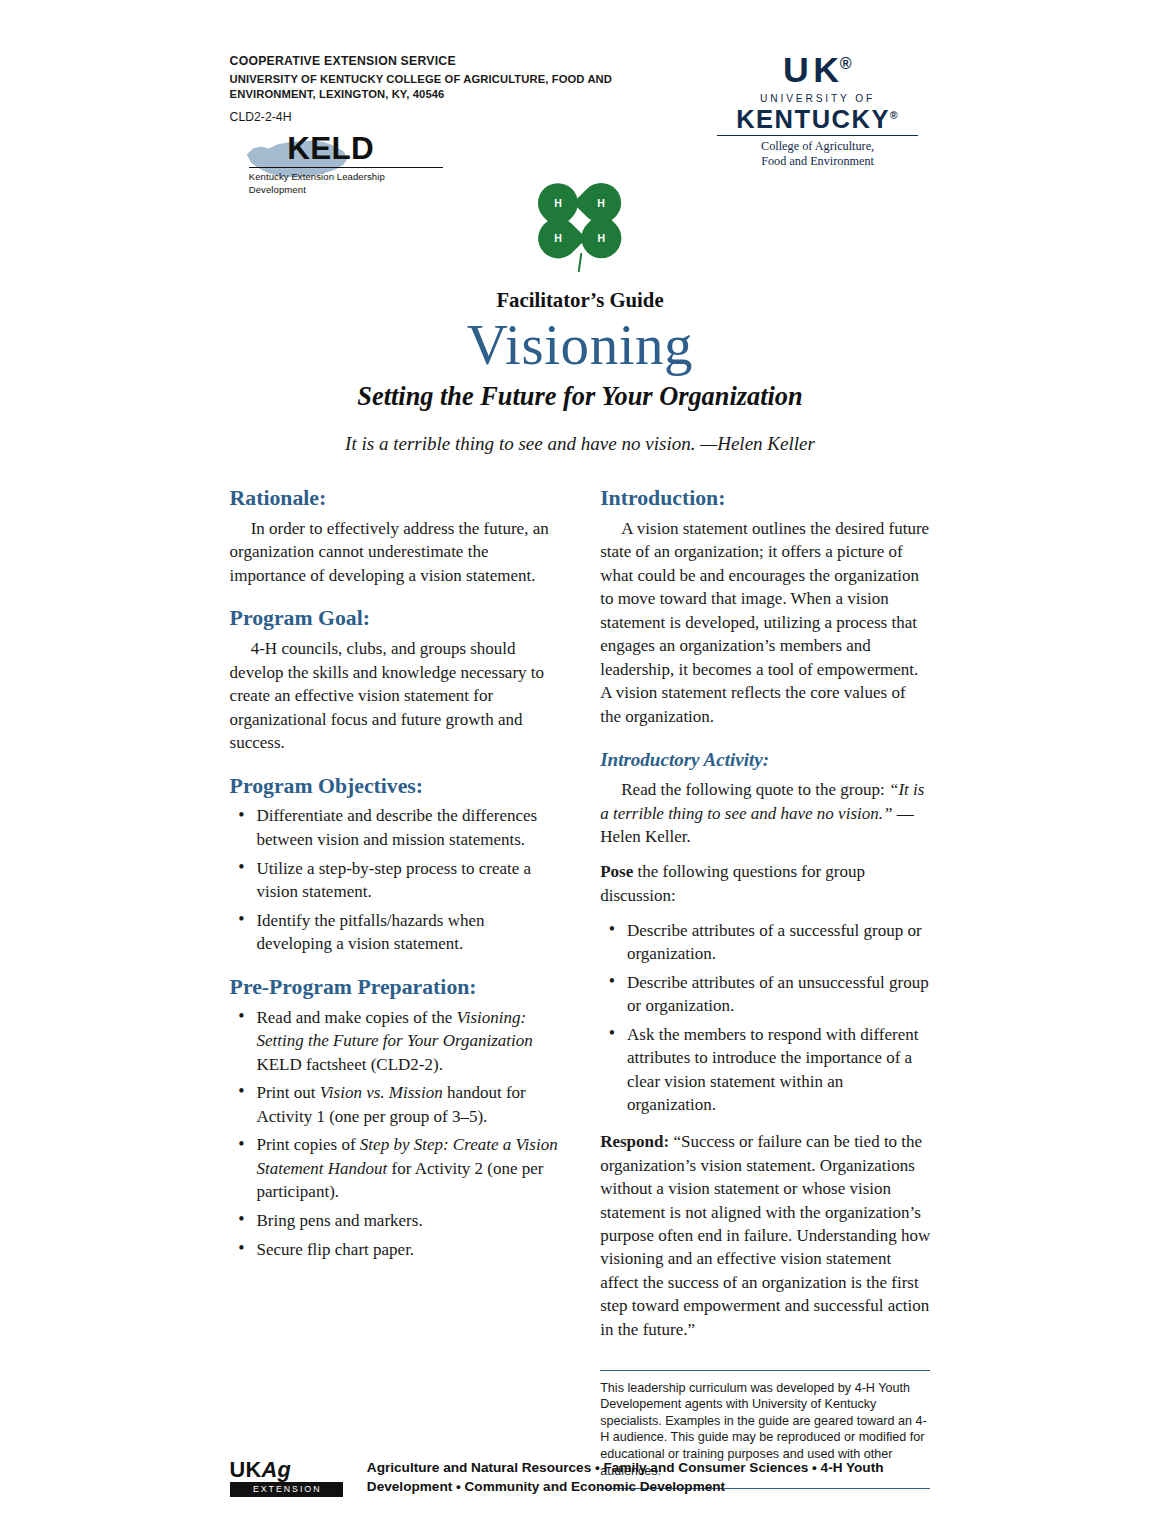Cooperative Extension Service
University of Kentucky College of Agriculture, Food and Environment, Lexington, KY, 40546
CLD2-2-4H
KELD
Kentucky Extension Leadership Development
U  K®
UNIVERSITY OF
KENTUCKY®
College of Agriculture,
Food and Environment
Facilitator’s Guide
Visioning
Setting the Future for Your Organization
It is a terrible thing to see and have no vision. —Helen Keller
Rationale:
In order to effectively address the future, an organization cannot underestimate the importance of developing a vision statement.
Program Goal:
4-H councils, clubs, and groups should develop the skills and knowledge necessary to create an effective vision statement for organizational focus and future growth and success.
Program Objectives:
Differentiate and describe the differences between vision and mission statements.
Utilize a step-by-step process to create a vision statement.
Identify the pitfalls/hazards when developing a vision statement.
Pre-Program Preparation:
Read and make copies of the Visioning: Setting the Future for Your Organization KELD factsheet (CLD2-2).
Print out Vision vs. Mission handout for Activity 1 (one per group of 3–5).
Print copies of Step by Step: Create a Vision Statement Handout for Activity 2 (one per participant).
Bring pens and markers.
Secure flip chart paper.
Introduction:
A vision statement outlines the desired future state of an organization; it offers a picture of what could be and encourages the organization to move toward that image. When a vision statement is developed, utilizing a process that engages an organization’s members and leadership, it becomes a tool of empowerment. A vision statement reflects the core values of the organization.
Introductory Activity:
Read the following quote to the group: “It is a terrible thing to see and have no vision.” —Helen Keller.
Pose the following questions for group discussion:
Describe attributes of a successful group or organization.
Describe attributes of an unsuccessful group or organization.
Ask the members to respond with different attributes to introduce the importance of a clear vision statement within an organization.
Respond: “Success or failure can be tied to the organization’s vision statement. Organizations without a vision statement or whose vision statement is not aligned with the organization’s purpose often end in failure. Understanding how visioning and an effective vision statement affect the success of an organization is the first step toward empowerment and successful action in the future.”
This leadership curriculum was developed by 4-H Youth Developement agents with University of Kentucky specialists. Examples in the guide are geared toward an 4-H audience. This guide may be reproduced or modified for educational or training purposes and used with other audiences.
UKAg
EXTENSION
Agriculture and Natural Resources • Family and Consumer Sciences • 4-H Youth Development • Community and Economic Development